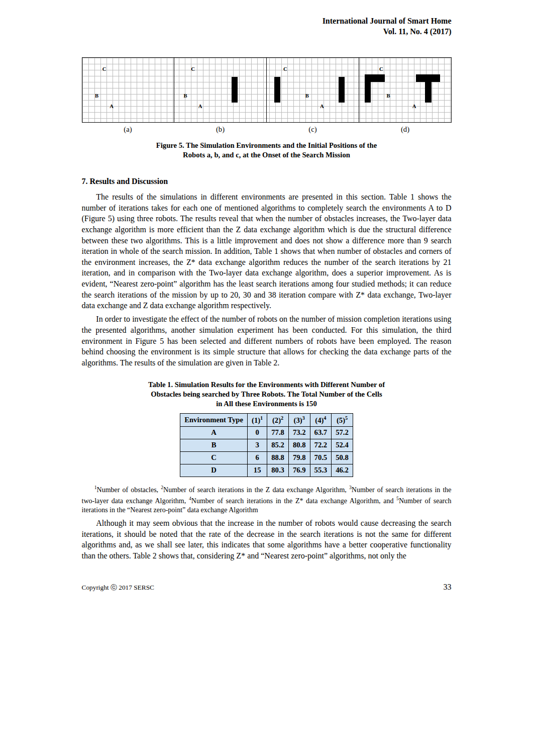International Journal of Smart Home
Vol. 11, No. 4 (2017)
C B A
C B A
C B A
C B A
(a) (b) (c) (d)
Figure 5. The Simulation Environments and the Initial Positions of the
Robots a, b, and c, at the Onset of the Search Mission
7. Results and Discussion
The results of the simulations in different environments are presented in this section. Table 1 shows the number of iterations takes for each one of mentioned algorithms to completely search the environments A to D (Figure 5) using three robots. The results reveal that when the number of obstacles increases, the Two-layer data exchange algorithm is more efficient than the Z data exchange algorithm which is due the structural difference between these two algorithms. This is a little improvement and does not show a difference more than 9 search iteration in whole of the search mission. In addition, Table 1 shows that when number of obstacles and corners of the environment increases, the Z* data exchange algorithm reduces the number of the search iterations by 21 iteration, and in comparison with the Two-layer data exchange algorithm, does a superior improvement. As is evident, “Nearest zero-point” algorithm has the least search iterations among four studied methods; it can reduce the search iterations of the mission by up to 20, 30 and 38 iteration compare with Z* data exchange, Two-layer data exchange and Z data exchange algorithm respectively.
In order to investigate the effect of the number of robots on the number of mission completion iterations using the presented algorithms, another simulation experiment has been conducted. For this simulation, the third environment in Figure 5 has been selected and different numbers of robots have been employed. The reason behind choosing the environment is its simple structure that allows for checking the data exchange parts of the algorithms. The results of the simulation are given in Table 2.
Table 1. Simulation Results for the Environments with Different Number of
Obstacles being searched by Three Robots. The Total Number of the Cells
in All these Environments is 150
| Environment Type | (1) 1 | (2) 2 | (3) 3 | (4) 4 | (5) 5 |
| --- | --- | --- | --- | --- | --- |
| A | 0 | 77.8 | 73.2 | 63.7 | 57.2 |
| B | 3 | 85.2 | 80.8 | 72.2 | 52.4 |
| C | 6 | 88.8 | 79.8 | 70.5 | 50.8 |
| D | 15 | 80.3 | 76.9 | 55.3 | 46.2 |
1Number of obstacles, 2Number of search iterations in the Z data exchange Algorithm, 3Number of search iterations in the two-layer data exchange Algorithm, 4Number of search iterations in the Z* data exchange Algorithm, and 5Number of search iterations in the “Nearest zero-point” data exchange Algorithm
Although it may seem obvious that the increase in the number of robots would cause decreasing the search iterations, it should be noted that the rate of the decrease in the search iterations is not the same for different algorithms and, as we shall see later, this indicates that some algorithms have a better cooperative functionality than the others. Table 2 shows that, considering Z* and “Nearest zero-point” algorithms, not only the
Copyright ⓒ 2017 SERSC 33